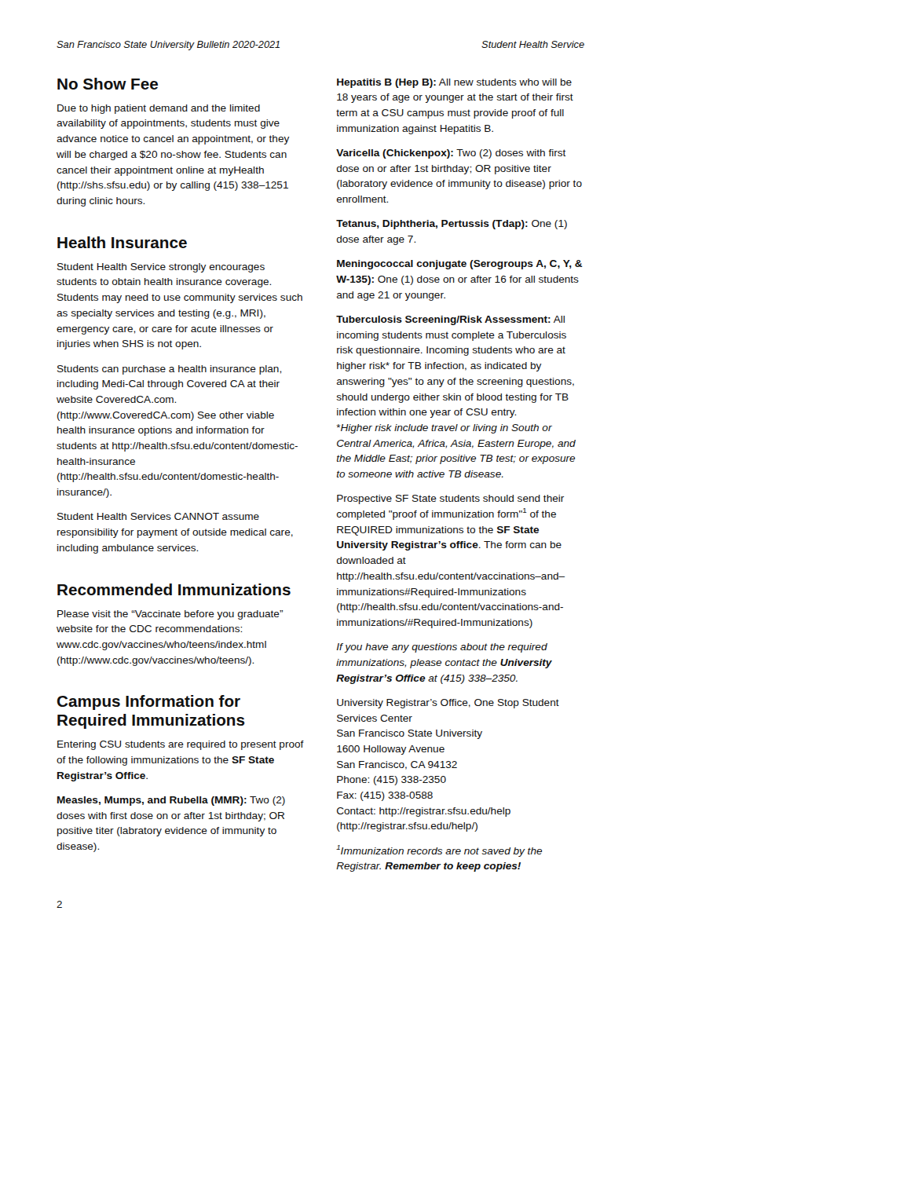San Francisco State University Bulletin 2020-2021
Student Health Service
No Show Fee
Due to high patient demand and the limited availability of appointments, students must give advance notice to cancel an appointment, or they will be charged a $20 no-show fee. Students can cancel their appointment online at myHealth (http://shs.sfsu.edu) or by calling (415) 338–1251 during clinic hours.
Health Insurance
Student Health Service strongly encourages students to obtain health insurance coverage. Students may need to use community services such as specialty services and testing (e.g., MRI), emergency care, or care for acute illnesses or injuries when SHS is not open.
Students can purchase a health insurance plan, including Medi-Cal through Covered CA at their website CoveredCA.com. (http://www.CoveredCA.com) See other viable health insurance options and information for students at http://health.sfsu.edu/content/domestic-health-insurance (http://health.sfsu.edu/content/domestic-health-insurance/).
Student Health Services CANNOT assume responsibility for payment of outside medical care, including ambulance services.
Recommended Immunizations
Please visit the “Vaccinate before you graduate” website for the CDC recommendations: www.cdc.gov/vaccines/who/teens/index.html (http://www.cdc.gov/vaccines/who/teens/).
Campus Information for Required Immunizations
Entering CSU students are required to present proof of the following immunizations to the SF State Registrar’s Office.
Measles, Mumps, and Rubella (MMR): Two (2) doses with first dose on or after 1st birthday; OR positive titer (labratory evidence of immunity to disease).
Hepatitis B (Hep B): All new students who will be 18 years of age or younger at the start of their first term at a CSU campus must provide proof of full immunization against Hepatitis B.
Varicella (Chickenpox): Two (2) doses with first dose on or after 1st birthday; OR positive titer (laboratory evidence of immunity to disease) prior to enrollment.
Tetanus, Diphtheria, Pertussis (Tdap): One (1) dose after age 7.
Meningococcal conjugate (Serogroups A, C, Y, & W-135): One (1) dose on or after 16 for all students and age 21 or younger.
Tuberculosis Screening/Risk Assessment: All incoming students must complete a Tuberculosis risk questionnaire. Incoming students who are at higher risk* for TB infection, as indicated by answering "yes" to any of the screening questions, should undergo either skin of blood testing for TB infection within one year of CSU entry.
*Higher risk include travel or living in South or Central America, Africa, Asia, Eastern Europe, and the Middle East; prior positive TB test; or exposure to someone with active TB disease.
Prospective SF State students should send their completed "proof of immunization form"1 of the REQUIRED immunizations to the SF State University Registrar’s office. The form can be downloaded at http://health.sfsu.edu/content/vaccinations–and–immunizations#Required-Immunizations (http://health.sfsu.edu/content/vaccinations-and-immunizations/#Required-Immunizations)
If you have any questions about the required immunizations, please contact the University Registrar’s Office at (415) 338–2350.
University Registrar’s Office, One Stop Student Services Center
San Francisco State University
1600 Holloway Avenue
San Francisco, CA 94132
Phone: (415) 338-2350
Fax: (415) 338-0588
Contact: http://registrar.sfsu.edu/help (http://registrar.sfsu.edu/help/)
1Immunization records are not saved by the Registrar. Remember to keep copies!
2